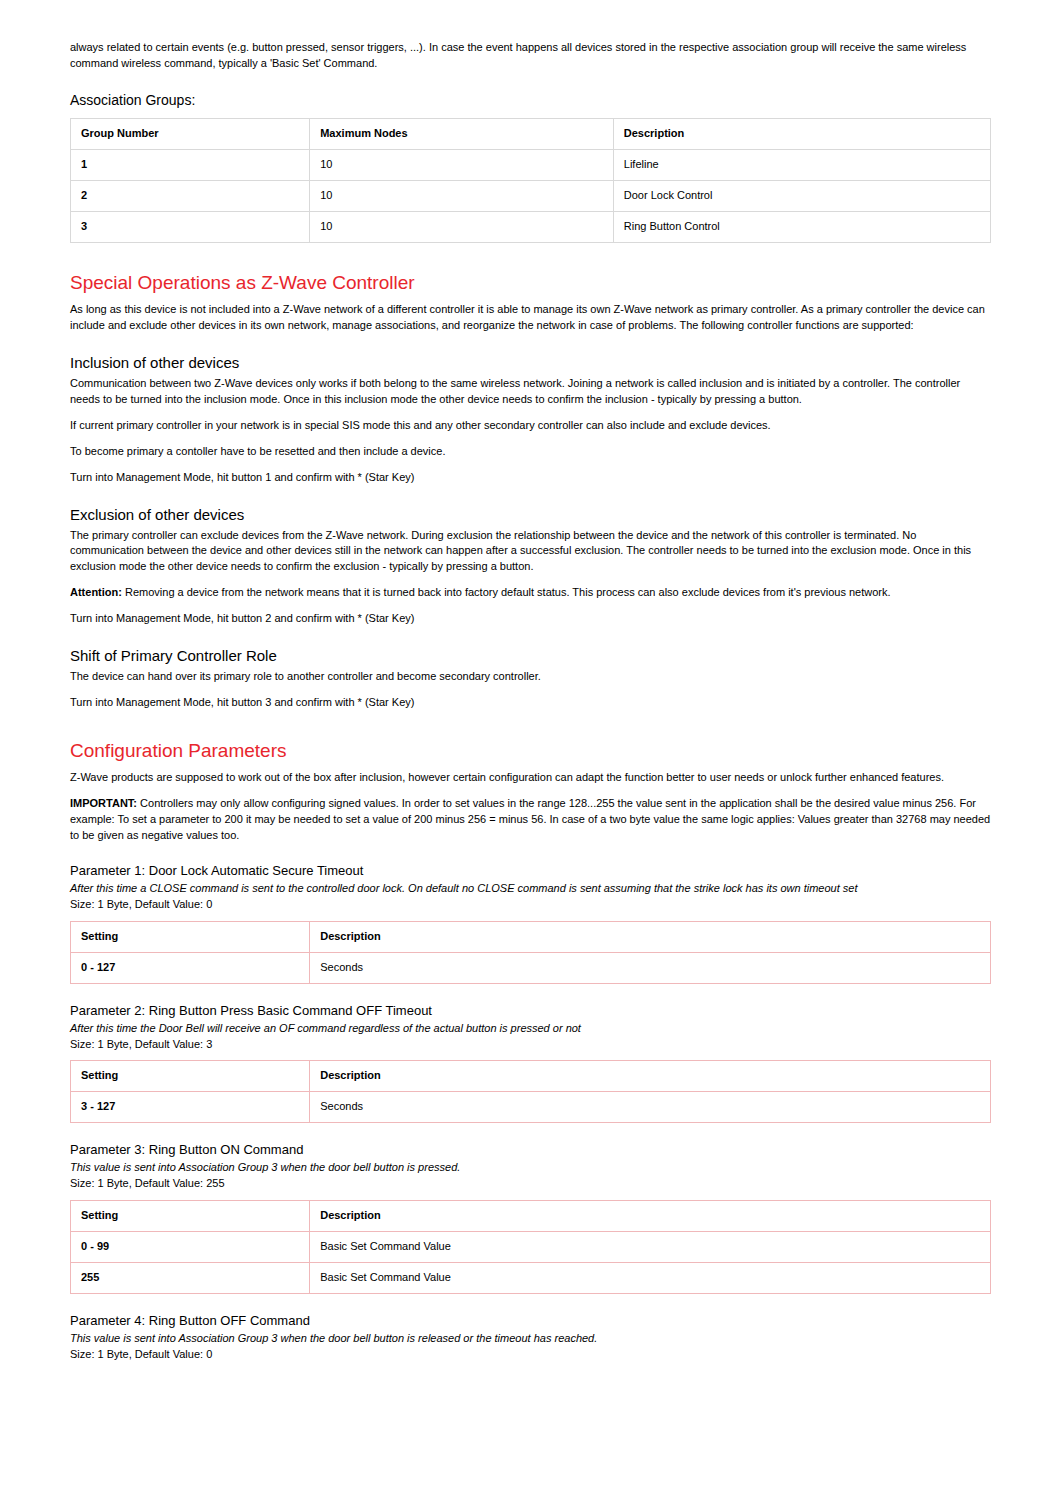always related to certain events (e.g. button pressed, sensor triggers, ...). In case the event happens all devices stored in the respective association group will receive the same wireless command wireless command, typically a 'Basic Set' Command.
Association Groups:
| Group Number | Maximum Nodes | Description |
| --- | --- | --- |
| 1 | 10 | Lifeline |
| 2 | 10 | Door Lock Control |
| 3 | 10 | Ring Button Control |
Special Operations as Z-Wave Controller
As long as this device is not included into a Z-Wave network of a different controller it is able to manage its own Z-Wave network as primary controller. As a primary controller the device can include and exclude other devices in its own network, manage associations, and reorganize the network in case of problems. The following controller functions are supported:
Inclusion of other devices
Communication between two Z-Wave devices only works if both belong to the same wireless network. Joining a network is called inclusion and is initiated by a controller. The controller needs to be turned into the inclusion mode. Once in this inclusion mode the other device needs to confirm the inclusion - typically by pressing a button.
If current primary controller in your network is in special SIS mode this and any other secondary controller can also include and exclude devices.
To become primary a contoller have to be resetted and then include a device.
Turn into Management Mode, hit button 1 and confirm with * (Star Key)
Exclusion of other devices
The primary controller can exclude devices from the Z-Wave network. During exclusion the relationship between the device and the network of this controller is terminated. No communication between the device and other devices still in the network can happen after a successful exclusion. The controller needs to be turned into the exclusion mode. Once in this exclusion mode the other device needs to confirm the exclusion - typically by pressing a button.
Attention: Removing a device from the network means that it is turned back into factory default status. This process can also exclude devices from it's previous network.
Turn into Management Mode, hit button 2 and confirm with * (Star Key)
Shift of Primary Controller Role
The device can hand over its primary role to another controller and become secondary controller.
Turn into Management Mode, hit button 3 and confirm with * (Star Key)
Configuration Parameters
Z-Wave products are supposed to work out of the box after inclusion, however certain configuration can adapt the function better to user needs or unlock further enhanced features.
IMPORTANT: Controllers may only allow configuring signed values. In order to set values in the range 128...255 the value sent in the application shall be the desired value minus 256. For example: To set a parameter to 200 it may be needed to set a value of 200 minus 256 = minus 56. In case of a two byte value the same logic applies: Values greater than 32768 may needed to be given as negative values too.
Parameter 1: Door Lock Automatic Secure Timeout
After this time a CLOSE command is sent to the controlled door lock. On default no CLOSE command is sent assuming that the strike lock has its own timeout set
Size: 1 Byte, Default Value: 0
| Setting | Description |
| --- | --- |
| 0 - 127 | Seconds |
Parameter 2: Ring Button Press Basic Command OFF Timeout
After this time the Door Bell will receive an OF command regardless of the actual button is pressed or not
Size: 1 Byte, Default Value: 3
| Setting | Description |
| --- | --- |
| 3 - 127 | Seconds |
Parameter 3: Ring Button ON Command
This value is sent into Association Group 3 when the door bell button is pressed.
Size: 1 Byte, Default Value: 255
| Setting | Description |
| --- | --- |
| 0 - 99 | Basic Set Command Value |
| 255 | Basic Set Command Value |
Parameter 4: Ring Button OFF Command
This value is sent into Association Group 3 when the door bell button is released or the timeout has reached.
Size: 1 Byte, Default Value: 0